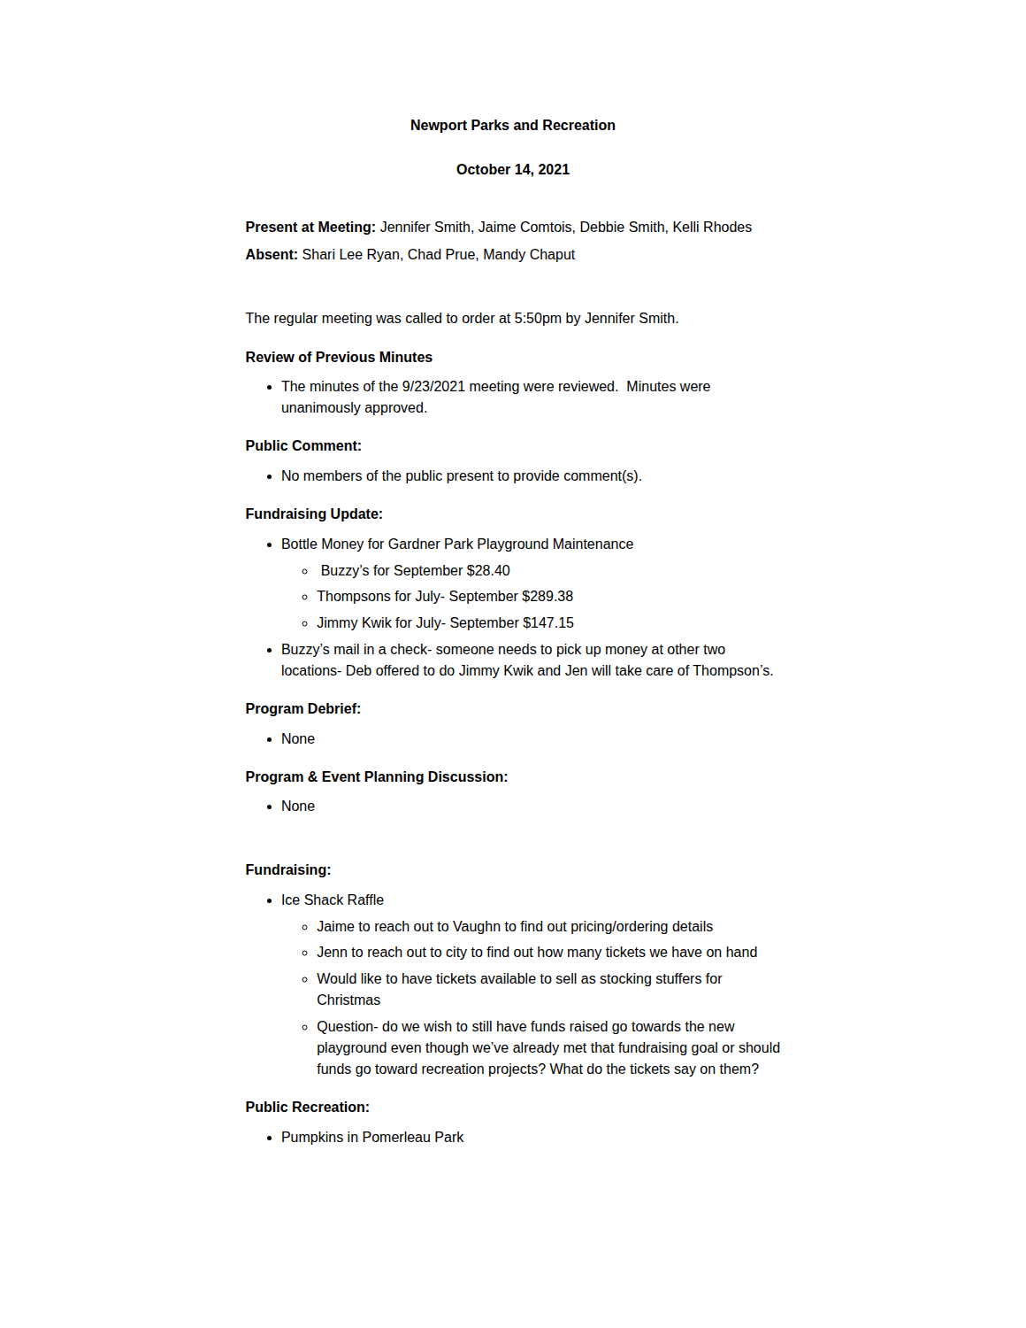Newport Parks and Recreation
October 14, 2021
Present at Meeting: Jennifer Smith, Jaime Comtois, Debbie Smith, Kelli Rhodes
Absent: Shari Lee Ryan, Chad Prue, Mandy Chaput
The regular meeting was called to order at 5:50pm by Jennifer Smith.
Review of Previous Minutes
The minutes of the 9/23/2021 meeting were reviewed. Minutes were unanimously approved.
Public Comment:
No members of the public present to provide comment(s).
Fundraising Update:
Bottle Money for Gardner Park Playground Maintenance
Buzzy’s for September $28.40
Thompsons for July- September $289.38
Jimmy Kwik for July- September $147.15
Buzzy’s mail in a check- someone needs to pick up money at other two locations- Deb offered to do Jimmy Kwik and Jen will take care of Thompson’s.
Program Debrief:
None
Program & Event Planning Discussion:
None
Fundraising:
Ice Shack Raffle
Jaime to reach out to Vaughn to find out pricing/ordering details
Jenn to reach out to city to find out how many tickets we have on hand
Would like to have tickets available to sell as stocking stuffers for Christmas
Question- do we wish to still have funds raised go towards the new playground even though we’ve already met that fundraising goal or should funds go toward recreation projects? What do the tickets say on them?
Public Recreation:
Pumpkins in Pomerleau Park